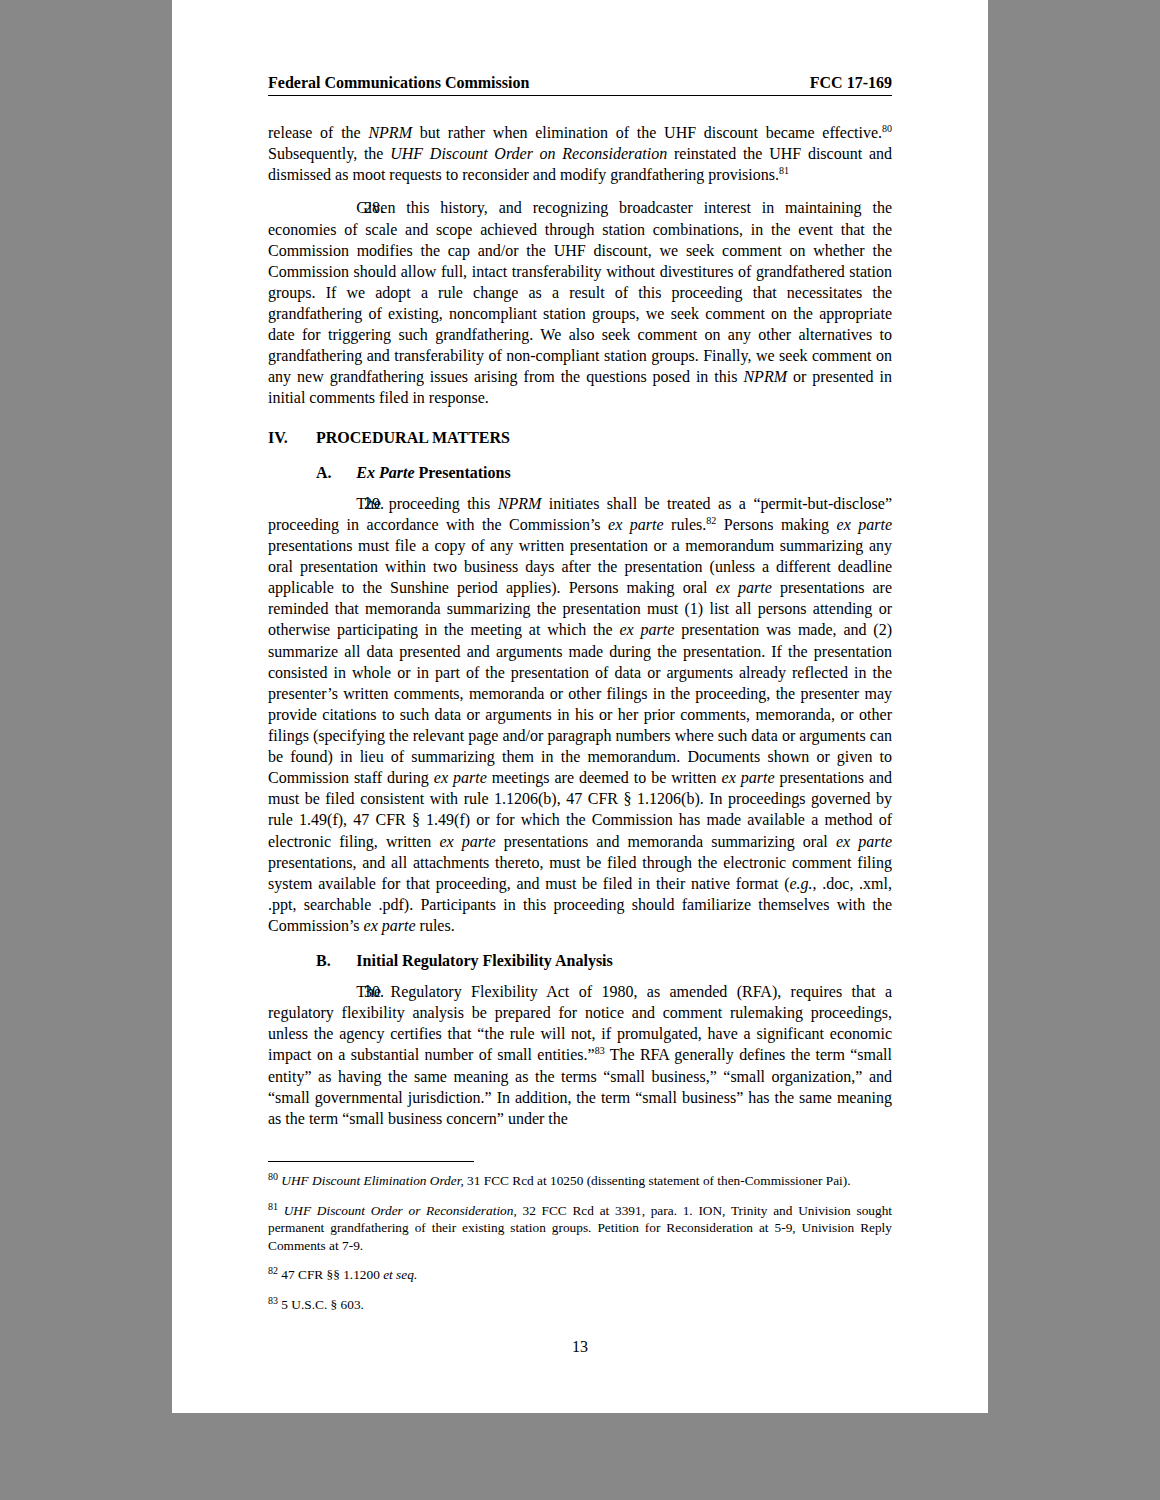Federal Communications Commission FCC 17-169
release of the NPRM but rather when elimination of the UHF discount became effective.80 Subsequently, the UHF Discount Order on Reconsideration reinstated the UHF discount and dismissed as moot requests to reconsider and modify grandfathering provisions.81
28. Given this history, and recognizing broadcaster interest in maintaining the economies of scale and scope achieved through station combinations, in the event that the Commission modifies the cap and/or the UHF discount, we seek comment on whether the Commission should allow full, intact transferability without divestitures of grandfathered station groups. If we adopt a rule change as a result of this proceeding that necessitates the grandfathering of existing, noncompliant station groups, we seek comment on the appropriate date for triggering such grandfathering. We also seek comment on any other alternatives to grandfathering and transferability of non-compliant station groups. Finally, we seek comment on any new grandfathering issues arising from the questions posed in this NPRM or presented in initial comments filed in response.
IV. PROCEDURAL MATTERS
A. Ex Parte Presentations
29. The proceeding this NPRM initiates shall be treated as a “permit-but-disclose” proceeding in accordance with the Commission’s ex parte rules.82 Persons making ex parte presentations must file a copy of any written presentation or a memorandum summarizing any oral presentation within two business days after the presentation (unless a different deadline applicable to the Sunshine period applies). Persons making oral ex parte presentations are reminded that memoranda summarizing the presentation must (1) list all persons attending or otherwise participating in the meeting at which the ex parte presentation was made, and (2) summarize all data presented and arguments made during the presentation. If the presentation consisted in whole or in part of the presentation of data or arguments already reflected in the presenter’s written comments, memoranda or other filings in the proceeding, the presenter may provide citations to such data or arguments in his or her prior comments, memoranda, or other filings (specifying the relevant page and/or paragraph numbers where such data or arguments can be found) in lieu of summarizing them in the memorandum. Documents shown or given to Commission staff during ex parte meetings are deemed to be written ex parte presentations and must be filed consistent with rule 1.1206(b), 47 CFR § 1.1206(b). In proceedings governed by rule 1.49(f), 47 CFR § 1.49(f) or for which the Commission has made available a method of electronic filing, written ex parte presentations and memoranda summarizing oral ex parte presentations, and all attachments thereto, must be filed through the electronic comment filing system available for that proceeding, and must be filed in their native format (e.g., .doc, .xml, .ppt, searchable .pdf). Participants in this proceeding should familiarize themselves with the Commission’s ex parte rules.
B. Initial Regulatory Flexibility Analysis
30. The Regulatory Flexibility Act of 1980, as amended (RFA), requires that a regulatory flexibility analysis be prepared for notice and comment rulemaking proceedings, unless the agency certifies that “the rule will not, if promulgated, have a significant economic impact on a substantial number of small entities.”83 The RFA generally defines the term “small entity” as having the same meaning as the terms “small business,” “small organization,” and “small governmental jurisdiction.” In addition, the term “small business” has the same meaning as the term “small business concern” under the
80 UHF Discount Elimination Order, 31 FCC Rcd at 10250 (dissenting statement of then-Commissioner Pai).
81 UHF Discount Order or Reconsideration, 32 FCC Rcd at 3391, para. 1. ION, Trinity and Univision sought permanent grandfathering of their existing station groups. Petition for Reconsideration at 5-9, Univision Reply Comments at 7-9.
82 47 CFR §§ 1.1200 et seq.
83 5 U.S.C. § 603.
13